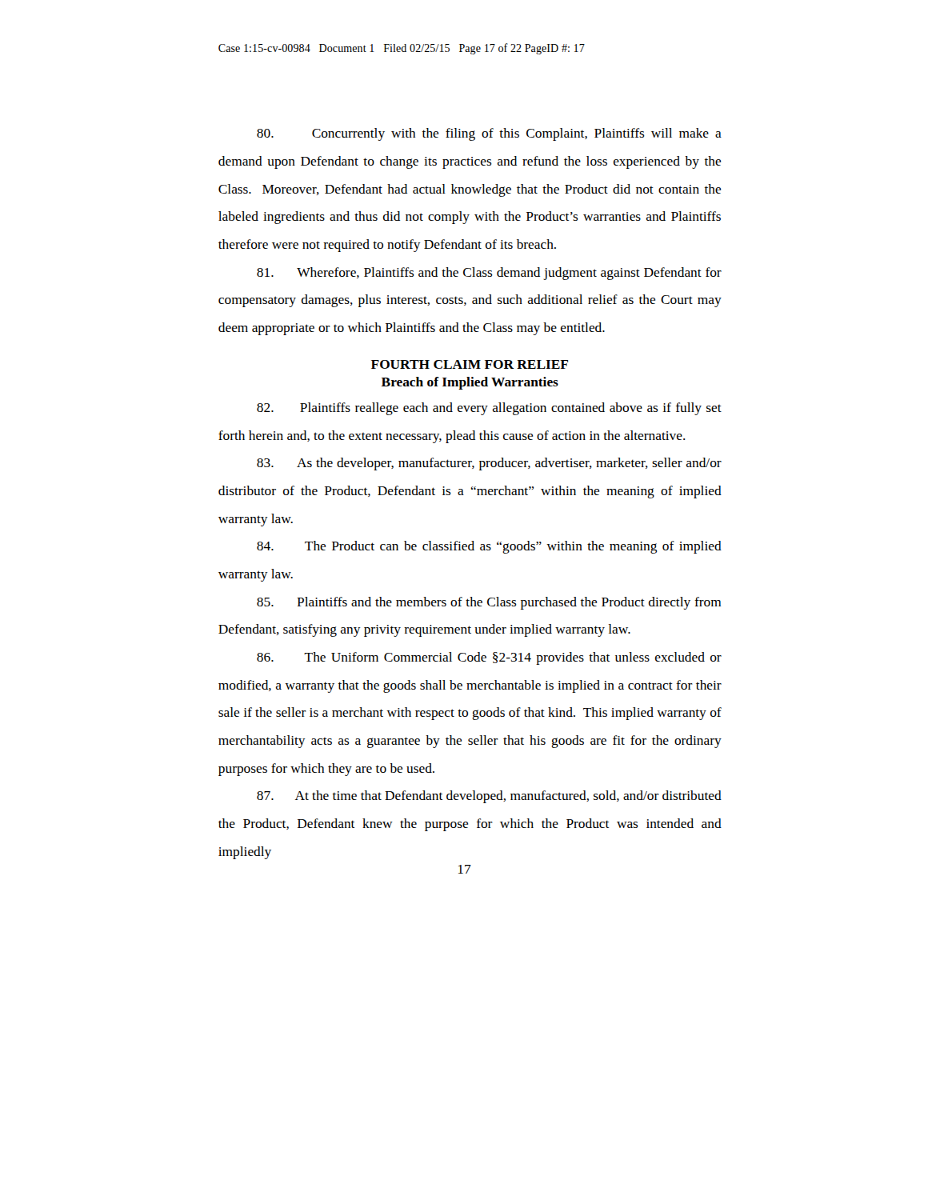Case 1:15-cv-00984 Document 1 Filed 02/25/15 Page 17 of 22 PageID #: 17
80. Concurrently with the filing of this Complaint, Plaintiffs will make a demand upon Defendant to change its practices and refund the loss experienced by the Class. Moreover, Defendant had actual knowledge that the Product did not contain the labeled ingredients and thus did not comply with the Product’s warranties and Plaintiffs therefore were not required to notify Defendant of its breach.
81. Wherefore, Plaintiffs and the Class demand judgment against Defendant for compensatory damages, plus interest, costs, and such additional relief as the Court may deem appropriate or to which Plaintiffs and the Class may be entitled.
FOURTH CLAIM FOR RELIEF Breach of Implied Warranties
82. Plaintiffs reallege each and every allegation contained above as if fully set forth herein and, to the extent necessary, plead this cause of action in the alternative.
83. As the developer, manufacturer, producer, advertiser, marketer, seller and/or distributor of the Product, Defendant is a “merchant” within the meaning of implied warranty law.
84. The Product can be classified as “goods” within the meaning of implied warranty law.
85. Plaintiffs and the members of the Class purchased the Product directly from Defendant, satisfying any privity requirement under implied warranty law.
86. The Uniform Commercial Code §2-314 provides that unless excluded or modified, a warranty that the goods shall be merchantable is implied in a contract for their sale if the seller is a merchant with respect to goods of that kind. This implied warranty of merchantability acts as a guarantee by the seller that his goods are fit for the ordinary purposes for which they are to be used.
87. At the time that Defendant developed, manufactured, sold, and/or distributed the Product, Defendant knew the purpose for which the Product was intended and impliedly
17